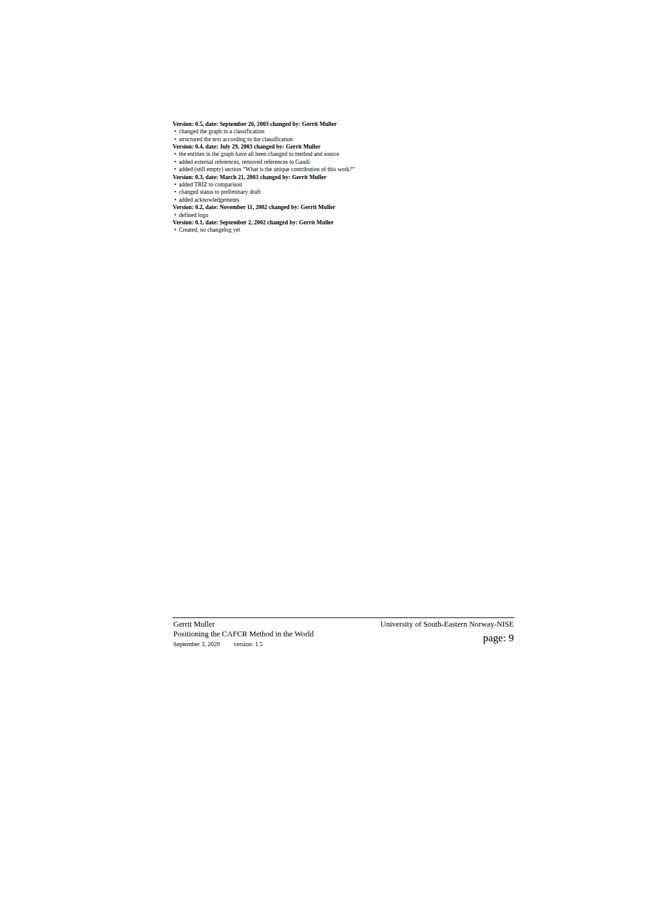Version: 0.5, date: September 26, 2003 changed by: Gerrit Muller
changed the graph in a classification
structured the text according to the classification
Version: 0.4, date: July 29, 2003 changed by: Gerrit Muller
the entities in the graph have all been changed to method and source
added external references, removed references to Gaudí
added (still empty) section ”What is the unique contribution of this work?”
Version: 0.3, date: March 21, 2003 changed by: Gerrit Muller
added TRIZ to comparison
changed status to preliminary draft
added acknowledgements
Version: 0.2, date: November 11, 2002 changed by: Gerrit Muller
defined logo
Version: 0.1, date: September 2, 2002 changed by: Gerrit Muller
Created, no changelog yet
| Gerrit Muller Positioning the CAFCR Method in the World September 3, 2020 version: 1.5 | University of South-Eastern Norway-NISE page: 9 |